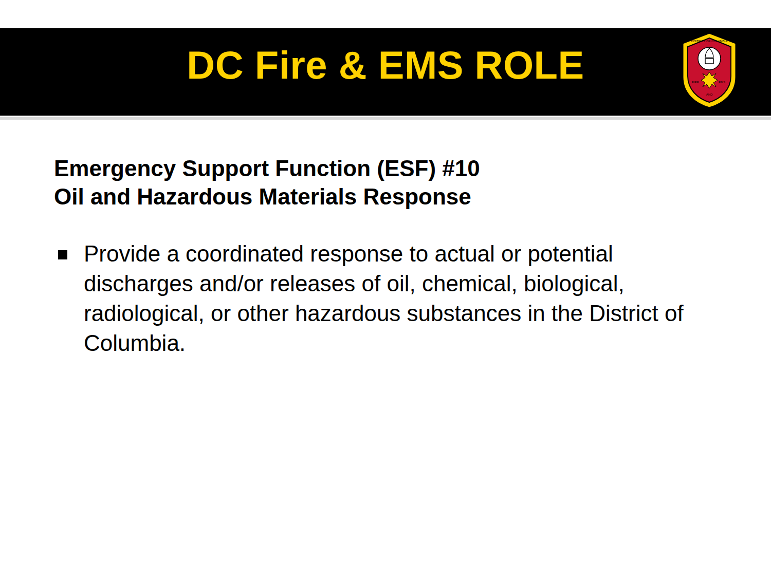DC Fire & EMS ROLE
DISTRICT OF COLUMBIA FIRE EMS AND
Emergency Support Function (ESF) #10
Oil and Hazardous Materials Response
Provide a coordinated response to actual or potential discharges and/or releases of oil, chemical, biological, radiological, or other hazardous substances in the District of Columbia.